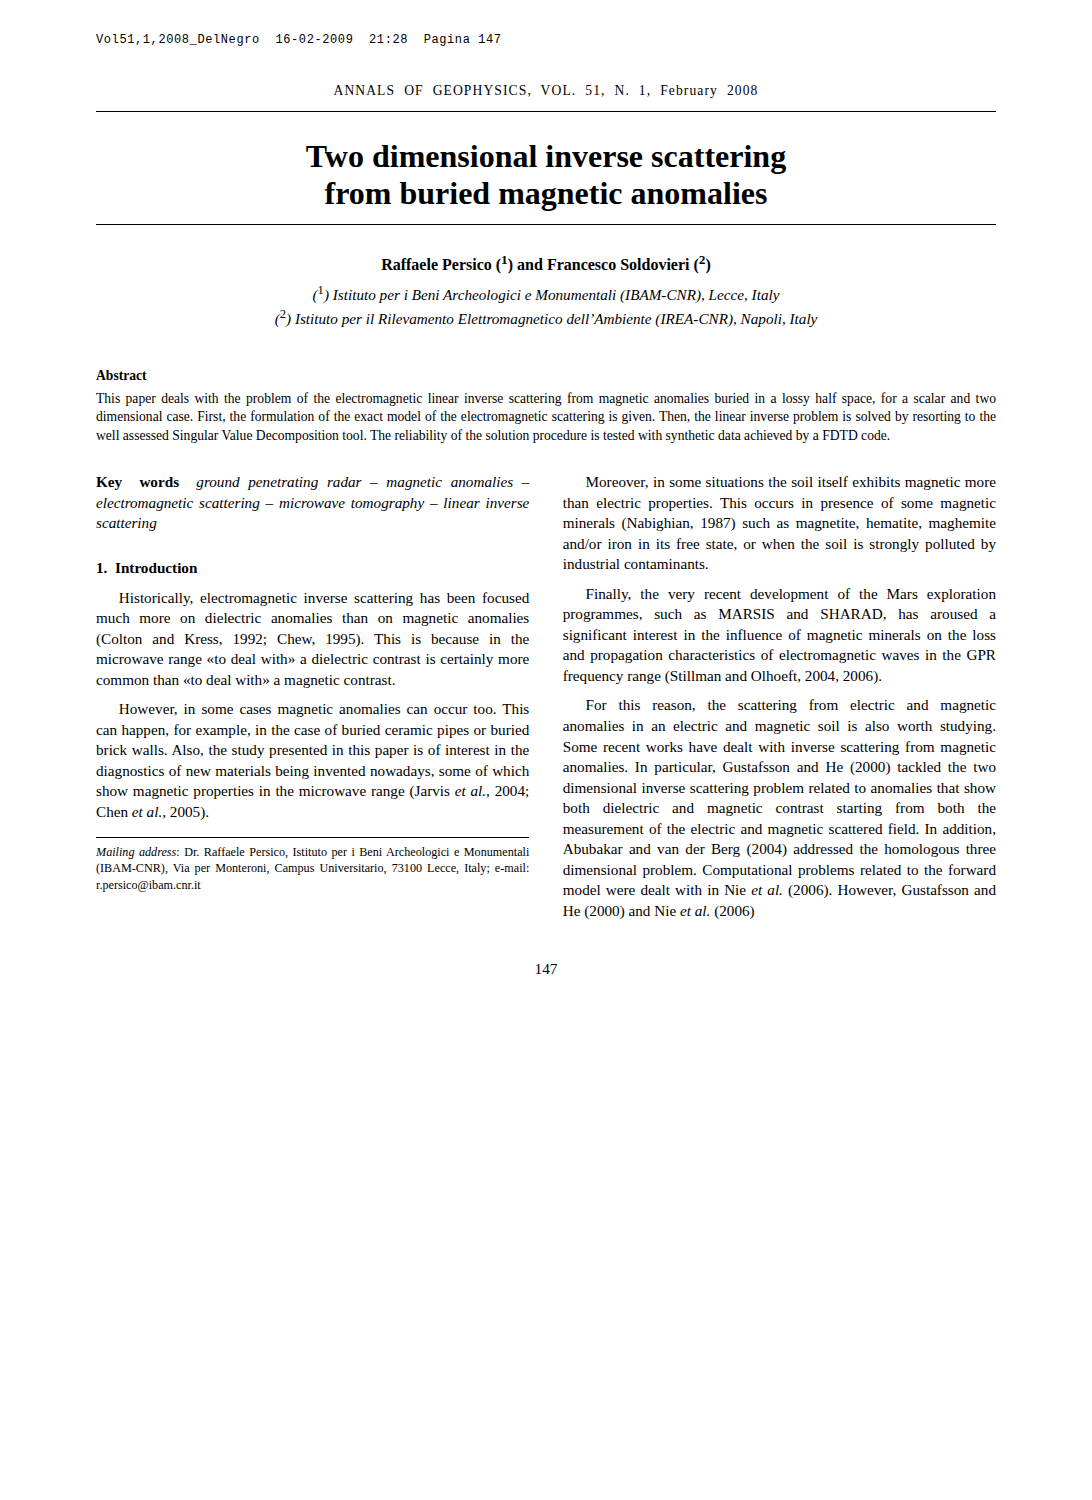Vol51,1,2008_DelNegro 16-02-2009 21:28 Pagina 147
ANNALS OF GEOPHYSICS, VOL. 51, N. 1, February 2008
Two dimensional inverse scattering
from buried magnetic anomalies
Raffaele Persico (1) and Francesco Soldovieri (2)
(1) Istituto per i Beni Archeologici e Monumentali (IBAM-CNR), Lecce, Italy
(2) Istituto per il Rilevamento Elettromagnetico dell’Ambiente (IREA-CNR), Napoli, Italy
Abstract
This paper deals with the problem of the electromagnetic linear inverse scattering from magnetic anomalies buried in a lossy half space, for a scalar and two dimensional case. First, the formulation of the exact model of the electromagnetic scattering is given. Then, the linear inverse problem is solved by resorting to the well assessed Singular Value Decomposition tool. The reliability of the solution procedure is tested with synthetic data achieved by a FDTD code.
Key words ground penetrating radar – magnetic anomalies – electromagnetic scattering – microwave tomography – linear inverse scattering
1. Introduction
Historically, electromagnetic inverse scattering has been focused much more on dielectric anomalies than on magnetic anomalies (Colton and Kress, 1992; Chew, 1995). This is because in the microwave range «to deal with» a dielectric contrast is certainly more common than «to deal with» a magnetic contrast.
However, in some cases magnetic anomalies can occur too. This can happen, for example, in the case of buried ceramic pipes or buried brick walls. Also, the study presented in this paper is of interest in the diagnostics of new materials being invented nowadays, some of which show magnetic properties in the microwave range (Jarvis et al., 2004; Chen et al., 2005).
Mailing address: Dr. Raffaele Persico, Istituto per i Beni Archeologici e Monumentali (IBAM-CNR), Via per Monteroni, Campus Universitario, 73100 Lecce, Italy; e-mail: r.persico@ibam.cnr.it
Moreover, in some situations the soil itself exhibits magnetic more than electric properties. This occurs in presence of some magnetic minerals (Nabighian, 1987) such as magnetite, hematite, maghemite and/or iron in its free state, or when the soil is strongly polluted by industrial contaminants.
Finally, the very recent development of the Mars exploration programmes, such as MARSIS and SHARAD, has aroused a significant interest in the influence of magnetic minerals on the loss and propagation characteristics of electromagnetic waves in the GPR frequency range (Stillman and Olhoeft, 2004, 2006).
For this reason, the scattering from electric and magnetic anomalies in an electric and magnetic soil is also worth studying. Some recent works have dealt with inverse scattering from magnetic anomalies. In particular, Gustafsson and He (2000) tackled the two dimensional inverse scattering problem related to anomalies that show both dielectric and magnetic contrast starting from both the measurement of the electric and magnetic scattered field. In addition, Abubakar and van der Berg (2004) addressed the homologous three dimensional problem. Computational problems related to the forward model were dealt with in Nie et al. (2006). However, Gustafsson and He (2000) and Nie et al. (2006)
147